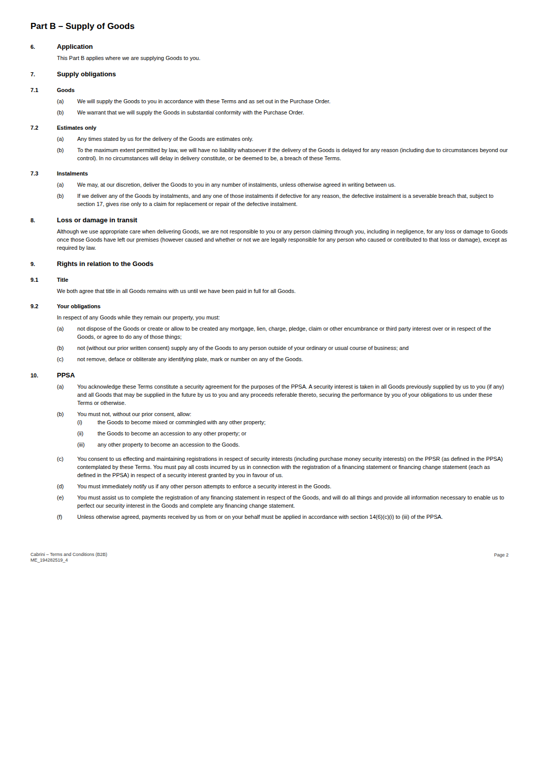Part B – Supply of Goods
6. Application
This Part B applies where we are supplying Goods to you.
7. Supply obligations
7.1 Goods
(a) We will supply the Goods to you in accordance with these Terms and as set out in the Purchase Order.
(b) We warrant that we will supply the Goods in substantial conformity with the Purchase Order.
7.2 Estimates only
(a) Any times stated by us for the delivery of the Goods are estimates only.
(b) To the maximum extent permitted by law, we will have no liability whatsoever if the delivery of the Goods is delayed for any reason (including due to circumstances beyond our control). In no circumstances will delay in delivery constitute, or be deemed to be, a breach of these Terms.
7.3 Instalments
(a) We may, at our discretion, deliver the Goods to you in any number of instalments, unless otherwise agreed in writing between us.
(b) If we deliver any of the Goods by instalments, and any one of those instalments if defective for any reason, the defective instalment is a severable breach that, subject to section 17, gives rise only to a claim for replacement or repair of the defective instalment.
8. Loss or damage in transit
Although we use appropriate care when delivering Goods, we are not responsible to you or any person claiming through you, including in negligence, for any loss or damage to Goods once those Goods have left our premises (however caused and whether or not we are legally responsible for any person who caused or contributed to that loss or damage), except as required by law.
9. Rights in relation to the Goods
9.1 Title
We both agree that title in all Goods remains with us until we have been paid in full for all Goods.
9.2 Your obligations
In respect of any Goods while they remain our property, you must:
(a) not dispose of the Goods or create or allow to be created any mortgage, lien, charge, pledge, claim or other encumbrance or third party interest over or in respect of the Goods, or agree to do any of those things;
(b) not (without our prior written consent) supply any of the Goods to any person outside of your ordinary or usual course of business; and
(c) not remove, deface or obliterate any identifying plate, mark or number on any of the Goods.
10. PPSA
(a) You acknowledge these Terms constitute a security agreement for the purposes of the PPSA. A security interest is taken in all Goods previously supplied by us to you (if any) and all Goods that may be supplied in the future by us to you and any proceeds referable thereto, securing the performance by you of your obligations to us under these Terms or otherwise.
(b) You must not, without our prior consent, allow:
(i) the Goods to become mixed or commingled with any other property;
(ii) the Goods to become an accession to any other property; or
(iii) any other property to become an accession to the Goods.
(c) You consent to us effecting and maintaining registrations in respect of security interests (including purchase money security interests) on the PPSR (as defined in the PPSA) contemplated by these Terms. You must pay all costs incurred by us in connection with the registration of a financing statement or financing change statement (each as defined in the PPSA) in respect of a security interest granted by you in favour of us.
(d) You must immediately notify us if any other person attempts to enforce a security interest in the Goods.
(e) You must assist us to complete the registration of any financing statement in respect of the Goods, and will do all things and provide all information necessary to enable us to perfect our security interest in the Goods and complete any financing change statement.
(f) Unless otherwise agreed, payments received by us from or on your behalf must be applied in accordance with section 14(6)(c)(i) to (iii) of the PPSA.
Cabrini – Terms and Conditions (B2B)
ME_194282519_4
Page 2